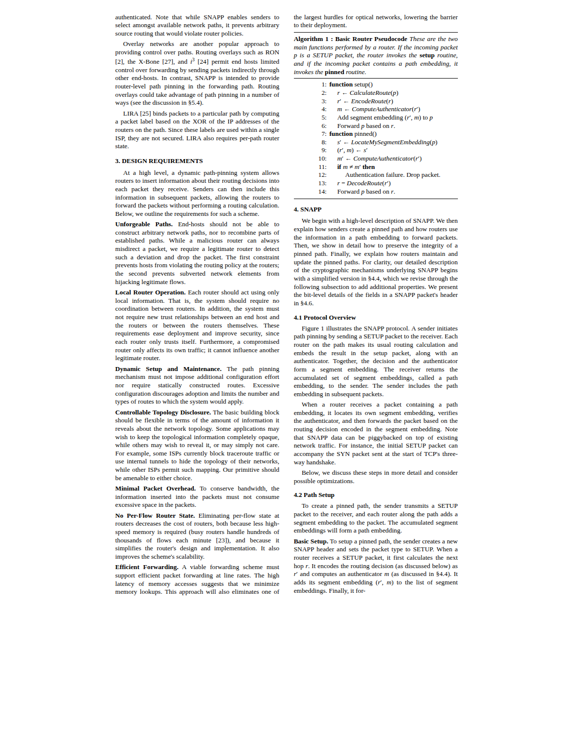authenticated. Note that while SNAPP enables senders to select amongst available network paths, it prevents arbitrary source routing that would violate router policies.
Overlay networks are another popular approach to providing control over paths. Routing overlays such as RON [2], the X-Bone [27], and i3 [24] permit end hosts limited control over forwarding by sending packets indirectly through other end-hosts. In contrast, SNAPP is intended to provide router-level path pinning in the forwarding path. Routing overlays could take advantage of path pinning in a number of ways (see the discussion in §5.4).
LIRA [25] binds packets to a particular path by computing a packet label based on the XOR of the IP addresses of the routers on the path. Since these labels are used within a single ISP, they are not secured. LIRA also requires per-path router state.
3. DESIGN REQUIREMENTS
At a high level, a dynamic path-pinning system allows routers to insert information about their routing decisions into each packet they receive. Senders can then include this information in subsequent packets, allowing the routers to forward the packets without performing a routing calculation. Below, we outline the requirements for such a scheme.
Unforgeable Paths. End-hosts should not be able to construct arbitrary network paths, nor to recombine parts of established paths. While a malicious router can always misdirect a packet, we require a legitimate router to detect such a deviation and drop the packet. The first constraint prevents hosts from violating the routing policy at the routers; the second prevents subverted network elements from hijacking legitimate flows.
Local Router Operation. Each router should act using only local information. That is, the system should require no coordination between routers. In addition, the system must not require new trust relationships between an end host and the routers or between the routers themselves. These requirements ease deployment and improve security, since each router only trusts itself. Furthermore, a compromised router only affects its own traffic; it cannot influence another legitimate router.
Dynamic Setup and Maintenance. The path pinning mechanism must not impose additional configuration effort nor require statically constructed routes. Excessive configuration discourages adoption and limits the number and types of routes to which the system would apply.
Controllable Topology Disclosure. The basic building block should be flexible in terms of the amount of information it reveals about the network topology. Some applications may wish to keep the topological information completely opaque, while others may wish to reveal it, or may simply not care. For example, some ISPs currently block traceroute traffic or use internal tunnels to hide the topology of their networks, while other ISPs permit such mapping. Our primitive should be amenable to either choice.
Minimal Packet Overhead. To conserve bandwidth, the information inserted into the packets must not consume excessive space in the packets.
No Per-Flow Router State. Eliminating per-flow state at routers decreases the cost of routers, both because less high-speed memory is required (busy routers handle hundreds of thousands of flows each minute [23]), and because it simplifies the router's design and implementation. It also improves the scheme's scalability.
Efficient Forwarding. A viable forwarding scheme must support efficient packet forwarding at line rates. The high latency of memory accesses suggests that we minimize memory lookups. This approach will also eliminates one of the largest hurdles for optical networks, lowering the barrier to their deployment.
Algorithm 1 : Basic Router Pseudocode These are the two main functions performed by a router. If the incoming packet p is a SETUP packet, the router invokes the setup routine, and if the incoming packet contains a path embedding, it invokes the pinned routine.
function setup()
r ← CalculateRoute(p)
r′ ← EncodeRoute(r)
m ← ComputeAuthenticator(r′)
Add segment embedding (r′, m) to p
Forward p based on r.
function pinned()
s′ ← LocateMySegmentEmbedding(p)
(r′, m) ← s′
m′ ← ComputeAuthenticator(r′)
if m ≠ m′ then
Authentication failure. Drop packet.
r = DecodeRoute(r′)
Forward p based on r.
4. SNAPP
We begin with a high-level description of SNAPP. We then explain how senders create a pinned path and how routers use the information in a path embedding to forward packets. Then, we show in detail how to preserve the integrity of a pinned path. Finally, we explain how routers maintain and update the pinned paths. For clarity, our detailed description of the cryptographic mechanisms underlying SNAPP begins with a simplified version in §4.4, which we revise through the following subsection to add additional properties. We present the bit-level details of the fields in a SNAPP packet's header in §4.6.
4.1 Protocol Overview
Figure 1 illustrates the SNAPP protocol. A sender initiates path pinning by sending a SETUP packet to the receiver. Each router on the path makes its usual routing calculation and embeds the result in the setup packet, along with an authenticator. Together, the decision and the authenticator form a segment embedding. The receiver returns the accumulated set of segment embeddings, called a path embedding, to the sender. The sender includes the path embedding in subsequent packets.
When a router receives a packet containing a path embedding, it locates its own segment embedding, verifies the authenticator, and then forwards the packet based on the routing decision encoded in the segment embedding. Note that SNAPP data can be piggybacked on top of existing network traffic. For instance, the initial SETUP packet can accompany the SYN packet sent at the start of TCP's three-way handshake.
Below, we discuss these steps in more detail and consider possible optimizations.
4.2 Path Setup
To create a pinned path, the sender transmits a SETUP packet to the receiver, and each router along the path adds a segment embedding to the packet. The accumulated segment embeddings will form a path embedding.
Basic Setup. To setup a pinned path, the sender creates a new SNAPP header and sets the packet type to SETUP. When a router receives a SETUP packet, it first calculates the next hop r. It encodes the routing decision (as discussed below) as r′ and computes an authenticator m (as discussed in §4.4). It adds its segment embedding (r′, m) to the list of segment embeddings. Finally, it for-